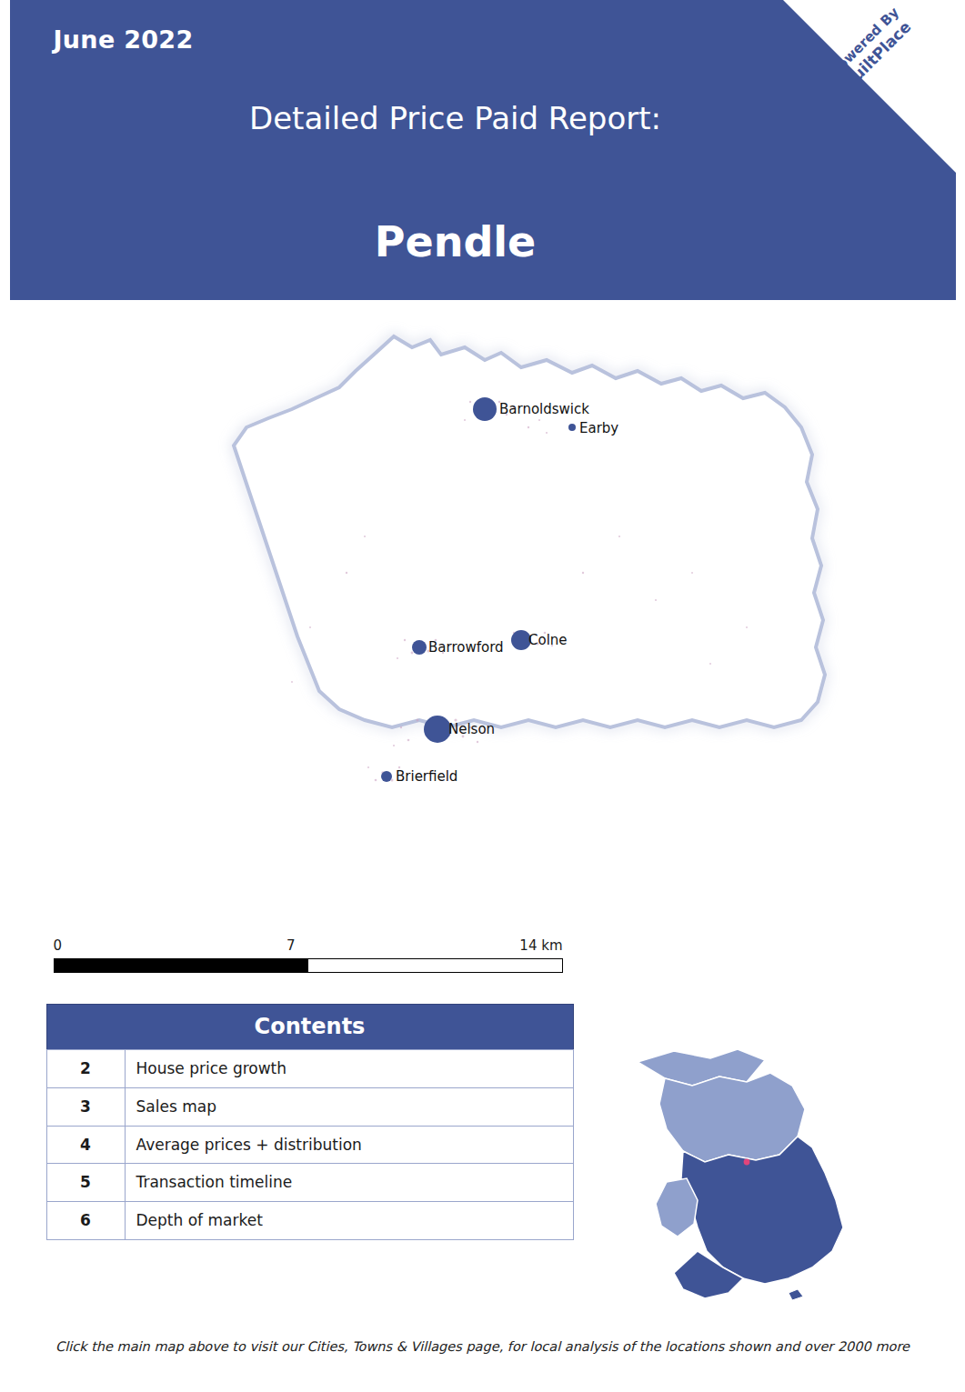June 2022
Detailed Price Paid Report:
Pendle
Powered By
BuiltPlace
Barnoldswick Earby Barrowford Colne Nelson Brierfield
0714 km
Contents
| 2 | House price growth |
| 3 | Sales map |
| 4 | Average prices + distribution |
| 5 | Transaction timeline |
| 6 | Depth of market |
Click the main map above to visit our Cities, Towns & Villages page, for local analysis of the locations shown and over 2000 more